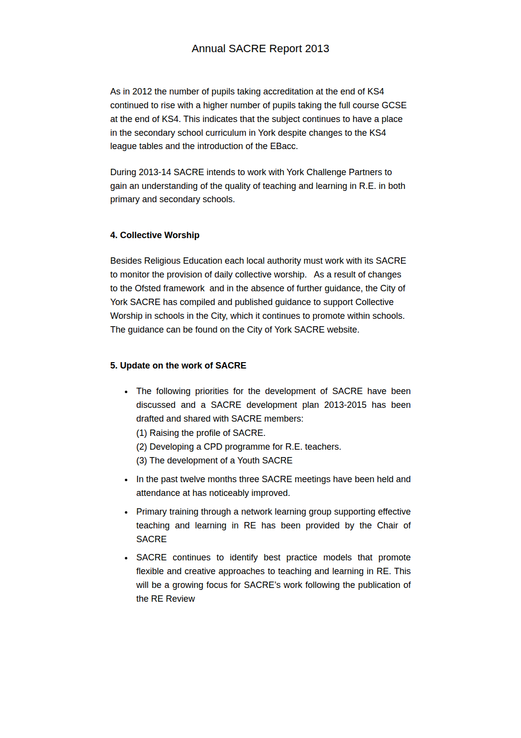Annual SACRE Report 2013
As in 2012 the number of pupils taking accreditation at the end of KS4 continued to rise with a higher number of pupils taking the full course GCSE at the end of KS4. This indicates that the subject continues to have a place in the secondary school curriculum in York despite changes to the KS4 league tables and the introduction of the EBacc.
During 2013-14 SACRE intends to work with York Challenge Partners to gain an understanding of the quality of teaching and learning in R.E. in both primary and secondary schools.
4. Collective Worship
Besides Religious Education each local authority must work with its SACRE to monitor the provision of daily collective worship. As a result of changes to the Ofsted framework and in the absence of further guidance, the City of York SACRE has compiled and published guidance to support Collective Worship in schools in the City, which it continues to promote within schools. The guidance can be found on the City of York SACRE website.
5. Update on the work of SACRE
The following priorities for the development of SACRE have been discussed and a SACRE development plan 2013-2015 has been drafted and shared with SACRE members:
(1) Raising the profile of SACRE.
(2) Developing a CPD programme for R.E. teachers.
(3) The development of a Youth SACRE
In the past twelve months three SACRE meetings have been held and attendance at has noticeably improved.
Primary training through a network learning group supporting effective teaching and learning in RE has been provided by the Chair of SACRE
SACRE continues to identify best practice models that promote flexible and creative approaches to teaching and learning in RE. This will be a growing focus for SACRE’s work following the publication of the RE Review